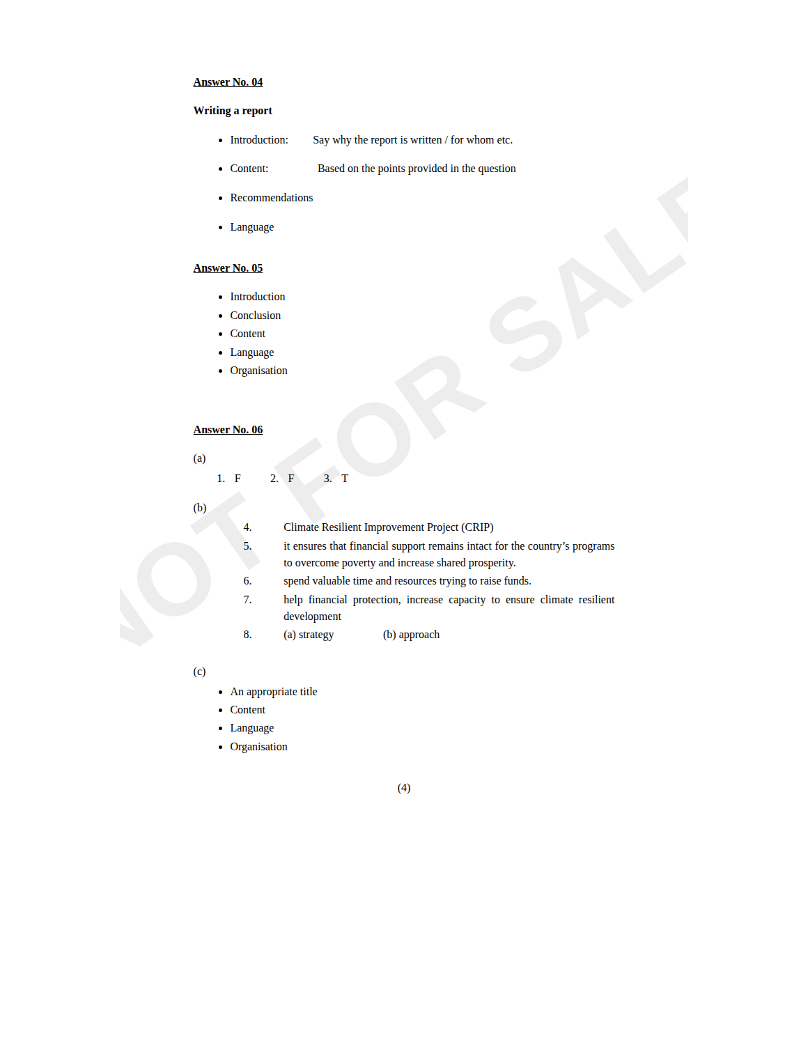NOT FOR SALE
Answer No. 04
Writing a report
Introduction: Say why the report is written / for whom etc.
Content: Based on the points provided in the question
Recommendations
Language
Answer No. 05
Introduction
Conclusion
Content
Language
Organisation
Answer No. 06
(a)
1. F 2. F 3. T
(b)
4. Climate Resilient Improvement Project (CRIP)
5. it ensures that financial support remains intact for the country’s programs to overcome poverty and increase shared prosperity.
6. spend valuable time and resources trying to raise funds.
7. help financial protection, increase capacity to ensure climate resilient development
8.(a) strategy (b) approach
(c)
An appropriate title
Content
Language
Organisation
(4)